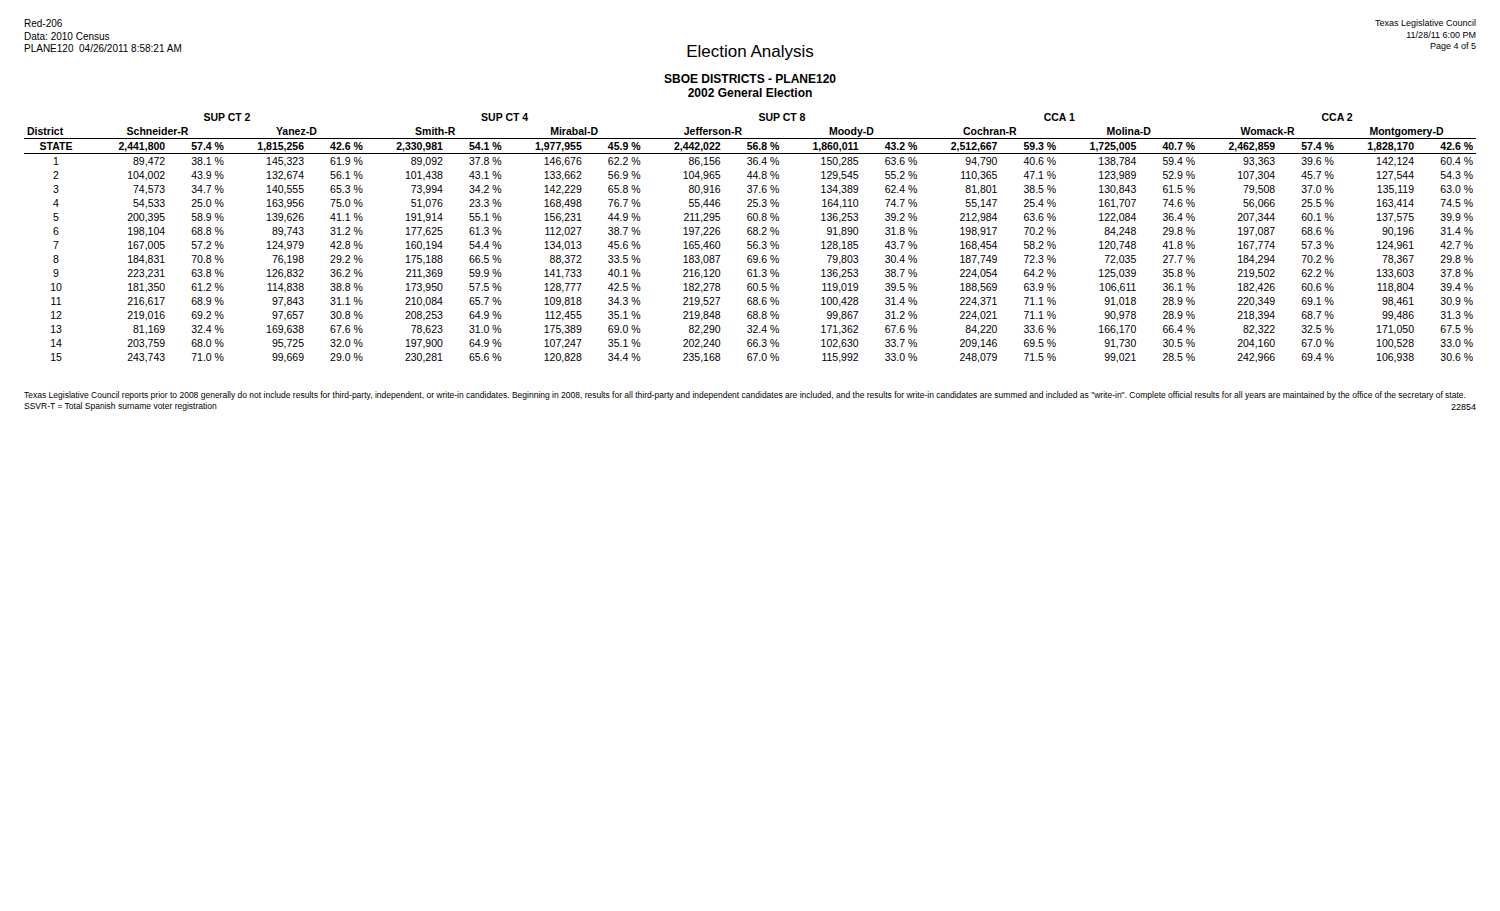Red-206
Data: 2010 Census
PLANE120 04/26/2011 8:58:21 AM
Texas Legislative Council
11/28/11 6:00 PM
Page 4 of 5
Election Analysis
SBOE DISTRICTS - PLANE120
2002 General Election
| District | SUP CT 2 | SUP CT 4 | SUP CT 8 | CCA 1 | CCA 2 |
| --- | --- | --- | --- | --- | --- |
| Schneider-R | Yanez-D | Smith-R | Mirabal-D | Jefferson-R | Moody-D | Cochran-R | Molina-D | Womack-R | Montgomery-D |
| STATE | 2,441,800 | 57.4 % | 1,815,256 | 42.6 % | 2,330,981 | 54.1 % | 1,977,955 | 45.9 % | 2,442,022 | 56.8 % | 1,860,011 | 43.2 % | 2,512,667 | 59.3 % | 1,725,005 | 40.7 % | 2,462,859 | 57.4 % | 1,828,170 | 42.6 % |
| 1 | 89,472 | 38.1 % | 145,323 | 61.9 % | 89,092 | 37.8 % | 146,676 | 62.2 % | 86,156 | 36.4 % | 150,285 | 63.6 % | 94,790 | 40.6 % | 138,784 | 59.4 % | 93,363 | 39.6 % | 142,124 | 60.4 % |
| 2 | 104,002 | 43.9 % | 132,674 | 56.1 % | 101,438 | 43.1 % | 133,662 | 56.9 % | 104,965 | 44.8 % | 129,545 | 55.2 % | 110,365 | 47.1 % | 123,989 | 52.9 % | 107,304 | 45.7 % | 127,544 | 54.3 % |
| 3 | 74,573 | 34.7 % | 140,555 | 65.3 % | 73,994 | 34.2 % | 142,229 | 65.8 % | 80,916 | 37.6 % | 134,389 | 62.4 % | 81,801 | 38.5 % | 130,843 | 61.5 % | 79,508 | 37.0 % | 135,119 | 63.0 % |
| 4 | 54,533 | 25.0 % | 163,956 | 75.0 % | 51,076 | 23.3 % | 168,498 | 76.7 % | 55,446 | 25.3 % | 164,110 | 74.7 % | 55,147 | 25.4 % | 161,707 | 74.6 % | 56,066 | 25.5 % | 163,414 | 74.5 % |
| 5 | 200,395 | 58.9 % | 139,626 | 41.1 % | 191,914 | 55.1 % | 156,231 | 44.9 % | 211,295 | 60.8 % | 136,253 | 39.2 % | 212,984 | 63.6 % | 122,084 | 36.4 % | 207,344 | 60.1 % | 137,575 | 39.9 % |
| 6 | 198,104 | 68.8 % | 89,743 | 31.2 % | 177,625 | 61.3 % | 112,027 | 38.7 % | 197,226 | 68.2 % | 91,890 | 31.8 % | 198,917 | 70.2 % | 84,248 | 29.8 % | 197,087 | 68.6 % | 90,196 | 31.4 % |
| 7 | 167,005 | 57.2 % | 124,979 | 42.8 % | 160,194 | 54.4 % | 134,013 | 45.6 % | 165,460 | 56.3 % | 128,185 | 43.7 % | 168,454 | 58.2 % | 120,748 | 41.8 % | 167,774 | 57.3 % | 124,961 | 42.7 % |
| 8 | 184,831 | 70.8 % | 76,198 | 29.2 % | 175,188 | 66.5 % | 88,372 | 33.5 % | 183,087 | 69.6 % | 79,803 | 30.4 % | 187,749 | 72.3 % | 72,035 | 27.7 % | 184,294 | 70.2 % | 78,367 | 29.8 % |
| 9 | 223,231 | 63.8 % | 126,832 | 36.2 % | 211,369 | 59.9 % | 141,733 | 40.1 % | 216,120 | 61.3 % | 136,253 | 38.7 % | 224,054 | 64.2 % | 125,039 | 35.8 % | 219,502 | 62.2 % | 133,603 | 37.8 % |
| 10 | 181,350 | 61.2 % | 114,838 | 38.8 % | 173,950 | 57.5 % | 128,777 | 42.5 % | 182,278 | 60.5 % | 119,019 | 39.5 % | 188,569 | 63.9 % | 106,611 | 36.1 % | 182,426 | 60.6 % | 118,804 | 39.4 % |
| 11 | 216,617 | 68.9 % | 97,843 | 31.1 % | 210,084 | 65.7 % | 109,818 | 34.3 % | 219,527 | 68.6 % | 100,428 | 31.4 % | 224,371 | 71.1 % | 91,018 | 28.9 % | 220,349 | 69.1 % | 98,461 | 30.9 % |
| 12 | 219,016 | 69.2 % | 97,657 | 30.8 % | 208,253 | 64.9 % | 112,455 | 35.1 % | 219,848 | 68.8 % | 99,867 | 31.2 % | 224,021 | 71.1 % | 90,978 | 28.9 % | 218,394 | 68.7 % | 99,486 | 31.3 % |
| 13 | 81,169 | 32.4 % | 169,638 | 67.6 % | 78,623 | 31.0 % | 175,389 | 69.0 % | 82,290 | 32.4 % | 171,362 | 67.6 % | 84,220 | 33.6 % | 166,170 | 66.4 % | 82,322 | 32.5 % | 171,050 | 67.5 % |
| 14 | 203,759 | 68.0 % | 95,725 | 32.0 % | 197,900 | 64.9 % | 107,247 | 35.1 % | 202,240 | 66.3 % | 102,630 | 33.7 % | 209,146 | 69.5 % | 91,730 | 30.5 % | 204,160 | 67.0 % | 100,528 | 33.0 % |
| 15 | 243,743 | 71.0 % | 99,669 | 29.0 % | 230,281 | 65.6 % | 120,828 | 34.4 % | 235,168 | 67.0 % | 115,992 | 33.0 % | 248,079 | 71.5 % | 99,021 | 28.5 % | 242,966 | 69.4 % | 106,938 | 30.6 % |
Texas Legislative Council reports prior to 2008 generally do not include results for third-party, independent, or write-in candidates. Beginning in 2008, results for all third-party and independent candidates are included, and the results for write-in candidates are summed and included as "write-in". Complete official results for all years are maintained by the office of the secretary of state.
SSVR-T = Total Spanish surname voter registration 22854